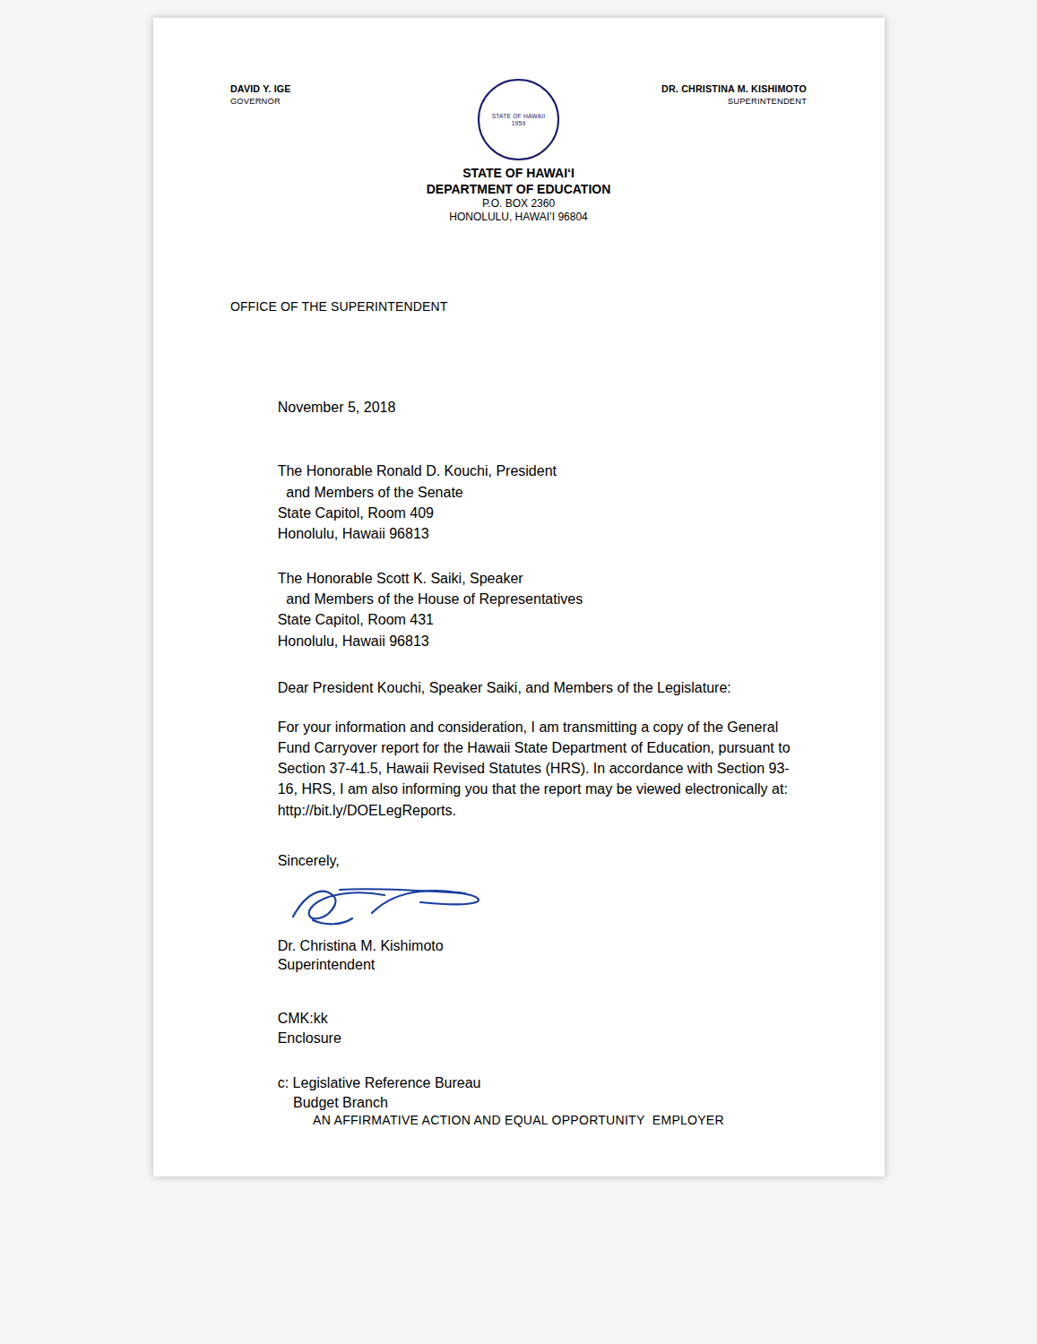DAVID Y. IGE
GOVERNOR
STATE OF HAWAII
1959
DR. CHRISTINA M. KISHIMOTO
SUPERINTENDENT
STATE OF HAWAIʻI
DEPARTMENT OF EDUCATION
P.O. BOX 2360
HONOLULU, HAWAIʻI 96804
OFFICE OF THE SUPERINTENDENT
November 5, 2018
The Honorable Ronald D. Kouchi, President
and Members of the Senate
State Capitol, Room 409
Honolulu, Hawaii 96813
The Honorable Scott K. Saiki, Speaker
and Members of the House of Representatives
State Capitol, Room 431
Honolulu, Hawaii 96813
Dear President Kouchi, Speaker Saiki, and Members of the Legislature:
For your information and consideration, I am transmitting a copy of the General Fund Carryover report for the Hawaii State Department of Education, pursuant to Section 37-41.5, Hawaii Revised Statutes (HRS). In accordance with Section 93-16, HRS, I am also informing you that the report may be viewed electronically at: http://bit.ly/DOELegReports.
Sincerely,
Dr. Christina M. Kishimoto
Superintendent
CMK:kk
Enclosure
c: Legislative Reference Bureau
Budget Branch
AN AFFIRMATIVE ACTION AND EQUAL OPPORTUNITY EMPLOYER